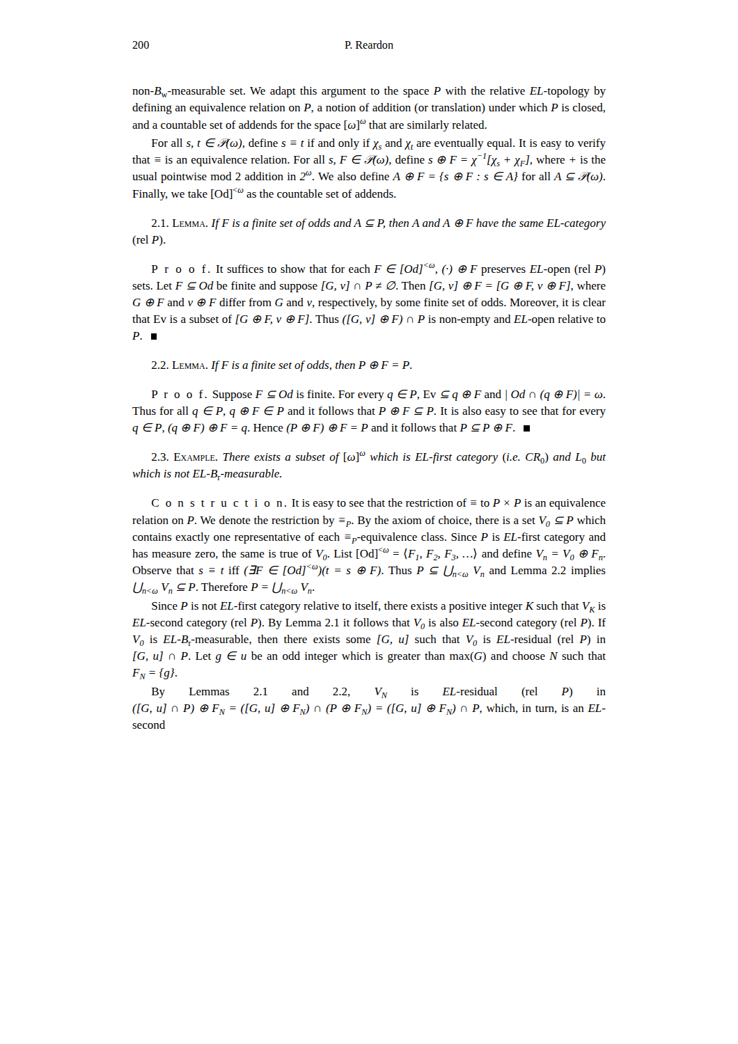200 P. Reardon
non-Bw-measurable set. We adapt this argument to the space P with the relative EL-topology by defining an equivalence relation on P, a notion of addition (or translation) under which P is closed, and a countable set of addends for the space [ω]ω that are similarly related.
For all s, t ∈ 𝒫(ω), define s ≡ t if and only if χs and χt are eventually equal. It is easy to verify that ≡ is an equivalence relation. For all s, F ∈ 𝒫(ω), define s ⊕ F = χ−1[χs + χF], where + is the usual pointwise mod 2 addition in 2ω. We also define A ⊕ F = {s ⊕ F : s ∈ A} for all A ⊆ 𝒫(ω). Finally, we take [Od]<ω as the countable set of addends.
2.1. Lemma. If F is a finite set of odds and A ⊆ P, then A and A ⊕ F have the same EL-category (rel P).
P r o o f. It suffices to show that for each F ∈ [Od]<ω, (·) ⊕ F preserves EL-open (rel P) sets. Let F ⊆ Od be finite and suppose [G, v] ∩ P ≠ ∅. Then [G, v] ⊕ F = [G ⊕ F, v ⊕ F], where G ⊕ F and v ⊕ F differ from G and v, respectively, by some finite set of odds. Moreover, it is clear that Ev is a subset of [G ⊕ F, v ⊕ F]. Thus ([G, v] ⊕ F) ∩ P is non-empty and EL-open relative to P.
2.2. Lemma. If F is a finite set of odds, then P ⊕ F = P.
P r o o f. Suppose F ⊆ Od is finite. For every q ∈ P, Ev ⊆ q ⊕ F and | Od ∩ (q ⊕ F)| = ω. Thus for all q ∈ P, q ⊕ F ∈ P and it follows that P ⊕ F ⊆ P. It is also easy to see that for every q ∈ P, (q ⊕ F) ⊕ F = q. Hence (P ⊕ F) ⊕ F = P and it follows that P ⊆ P ⊕ F.
2.3. Example. There exists a subset of [ω]ω which is EL-first category (i.e. CR0) and L0 but which is not EL-Br-measurable.
C o n s t r u c t i o n. It is easy to see that the restriction of ≡ to P × P is an equivalence relation on P. We denote the restriction by ≡P. By the axiom of choice, there is a set V0 ⊆ P which contains exactly one representative of each ≡P-equivalence class. Since P is EL-first category and has measure zero, the same is true of V0. List [Od]<ω = ⟨F1, F2, F3, …⟩ and define Vn = V0 ⊕ Fn. Observe that s ≡ t iff (∃F ∈ [Od]<ω)(t = s ⊕ F). Thus P ⊆ ⋃n<ω Vn and Lemma 2.2 implies ⋃n<ω Vn ⊆ P. Therefore P = ⋃n<ω Vn.
Since P is not EL-first category relative to itself, there exists a positive integer K such that VK is EL-second category (rel P). By Lemma 2.1 it follows that V0 is also EL-second category (rel P). If V0 is EL-Br-measurable, then there exists some [G, u] such that V0 is EL-residual (rel P) in [G, u] ∩ P. Let g ∈ u be an odd integer which is greater than max(G) and choose N such that FN = {g}.
By Lemmas 2.1 and 2.2, VN is EL-residual (rel P) in ([G, u] ∩ P) ⊕ FN = ([G, u] ⊕ FN) ∩ (P ⊕ FN) = ([G, u] ⊕ FN) ∩ P, which, in turn, is an EL-second